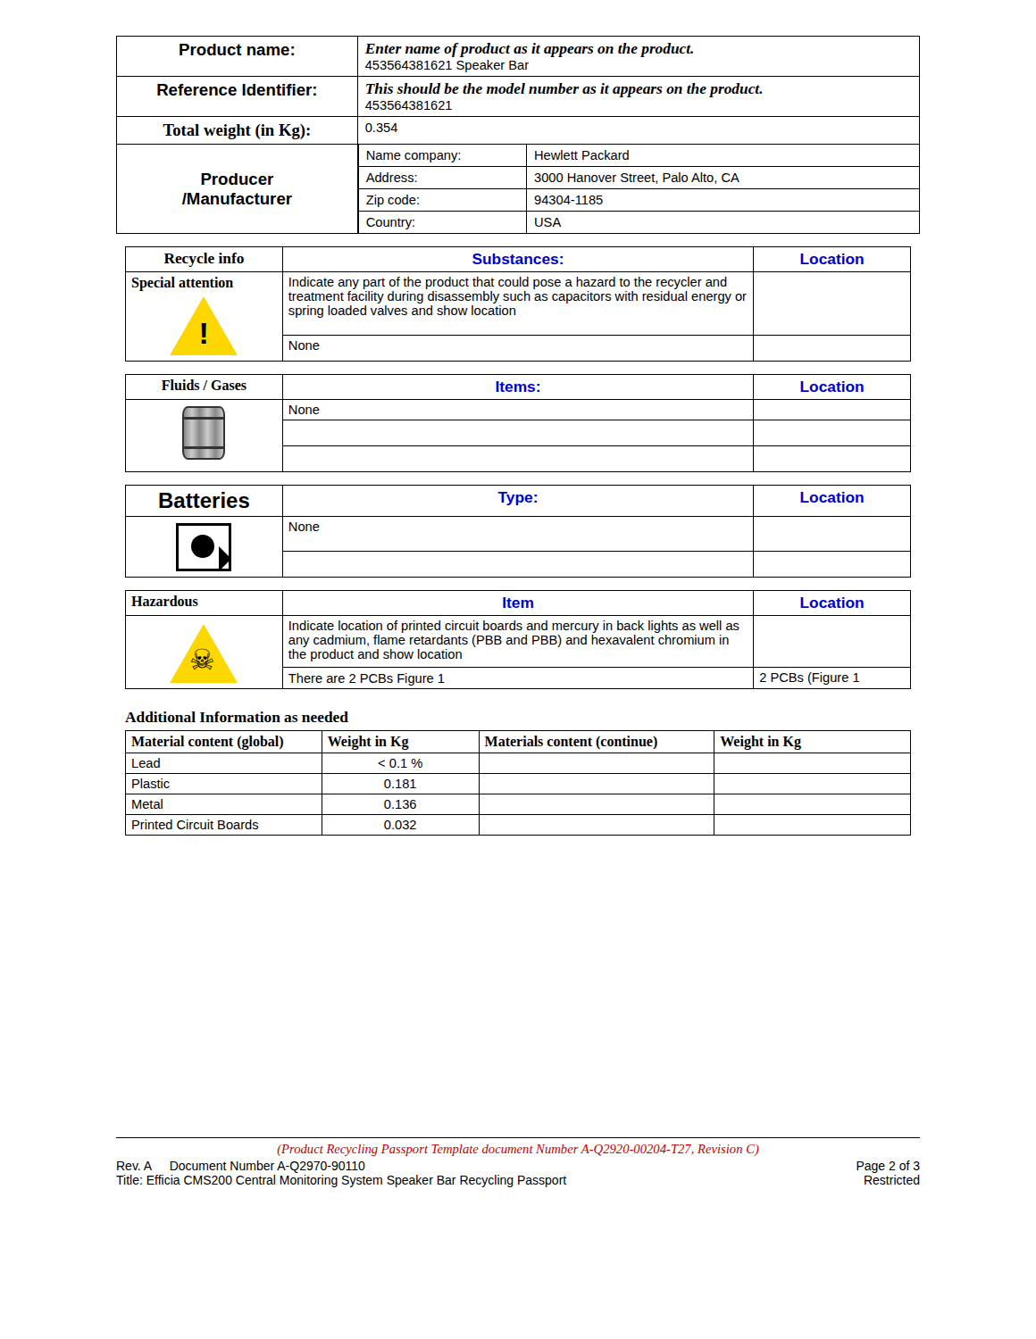| Product name: | Enter name of product as it appears on the product. 453564381621 Speaker Bar |
| Reference Identifier: | This should be the model number as it appears on the product. 453564381621 |
| Total weight (in Kg): | 0.354 |
| Producer /Manufacturer | / Name company: / Hewlett Packard / / Address: / 3000 Hanover Street, Palo Alto, CA / / Zip code: / 94304-1185 / / Country: / USA / |
| Recycle info | Substances: | Location |
| Special attention | Indicate any part of the product that could pose a hazard to the recycler and treatment facility during disassembly such as capacitors with residual energy or spring loaded valves and show location | |
| None | |
| Fluids / Gases | Items: | Location |
| | None | |
| Batteries | Type: | Location |
| | None | |
| Hazardous | Item | Location |
| | Indicate location of printed circuit boards and mercury in back lights as well as any cadmium, flame retardants (PBB and PBB) and hexavalent chromium in the product and show location | |
| There are 2 PCBs Figure 1 | 2 PCBs (Figure 1 |
Additional Information as needed
| Material content (global) | Weight in Kg | Materials content (continue) | Weight in Kg |
| --- | --- | --- | --- |
| Lead | < 0.1 % | | |
| Plastic | 0.181 | | |
| Metal | 0.136 | | |
| Printed Circuit Boards | 0.032 | | |
(Product Recycling Passport Template document Number A-Q2920-00204-T27, Revision C)
Rev. A Document Number A-Q2970-90110
Page 2 of 3
Title: Efficia CMS200 Central Monitoring System Speaker Bar Recycling Passport
Restricted